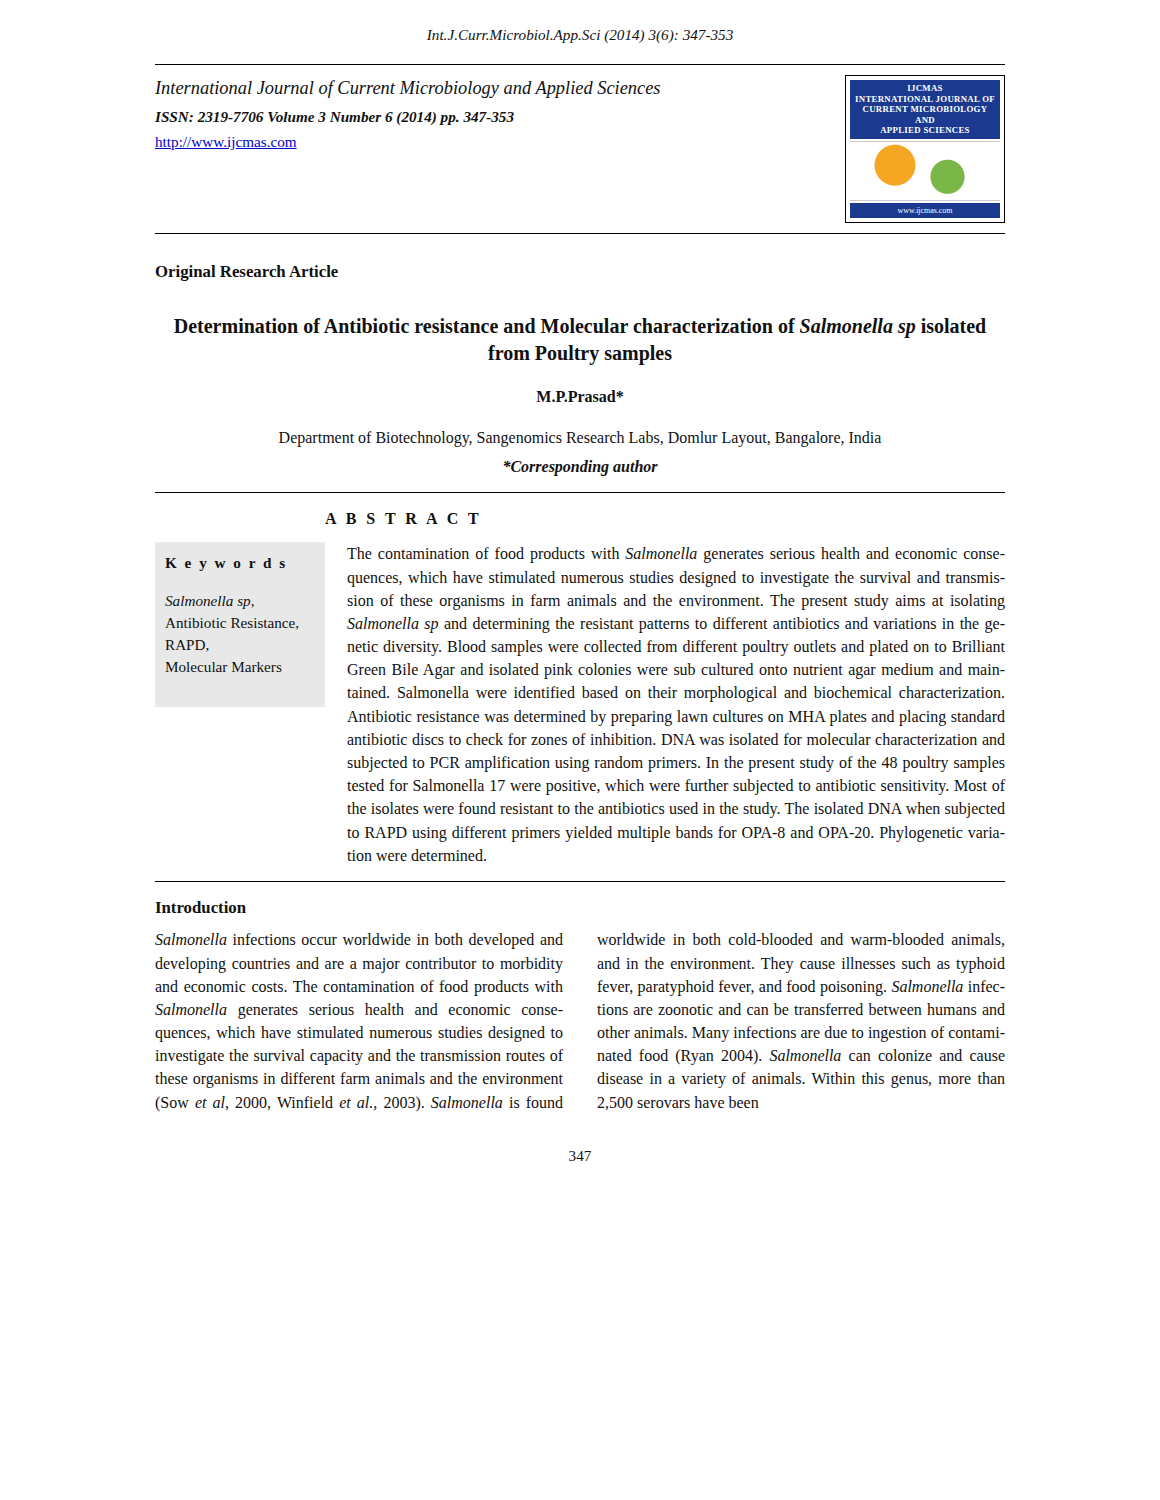Int.J.Curr.Microbiol.App.Sci (2014) 3(6): 347-353
International Journal of Current Microbiology and Applied Sciences
ISSN: 2319-7706 Volume 3 Number 6 (2014) pp. 347-353
http://www.ijcmas.com
IJCMAS
INTERNATIONAL JOURNAL OF
CURRENT MICROBIOLOGY AND
APPLIED SCIENCES
www.ijcmas.com
Original Research Article
Determination of Antibiotic resistance and Molecular characterization of Salmonella sp isolated from Poultry samples
M.P.Prasad*
Department of Biotechnology, Sangenomics Research Labs, Domlur Layout, Bangalore, India
*Corresponding author
A B S T R A C T
K e y w o r d s
Salmonella sp,
Antibiotic Resistance,
RAPD,
Molecular Markers
The contamination of food products with Salmonella generates serious health and economic consequences, which have stimulated numerous studies designed to investigate the survival and transmission of these organisms in farm animals and the environment. The present study aims at isolating Salmonella sp and determining the resistant patterns to different antibiotics and variations in the genetic diversity. Blood samples were collected from different poultry outlets and plated on to Brilliant Green Bile Agar and isolated pink colonies were sub cultured onto nutrient agar medium and maintained. Salmonella were identified based on their morphological and biochemical characterization. Antibiotic resistance was determined by preparing lawn cultures on MHA plates and placing standard antibiotic discs to check for zones of inhibition. DNA was isolated for molecular characterization and subjected to PCR amplification using random primers. In the present study of the 48 poultry samples tested for Salmonella 17 were positive, which were further subjected to antibiotic sensitivity. Most of the isolates were found resistant to the antibiotics used in the study. The isolated DNA when subjected to RAPD using different primers yielded multiple bands for OPA-8 and OPA-20. Phylogenetic variation were determined.
Introduction
Salmonella infections occur worldwide in both developed and developing countries and are a major contributor to morbidity and economic costs. The contamination of food products with Salmonella generates serious health and economic consequences, which have stimulated numerous studies designed to investigate the survival capacity and the transmission routes of these organisms in different farm animals and the environment (Sow et al, 2000, Winfield et al., 2003). Salmonella is found worldwide in both cold-blooded and warm-blooded animals, and in the environment. They cause illnesses such as typhoid fever, paratyphoid fever, and food poisoning. Salmonella infections are zoonotic and can be transferred between humans and other animals. Many infections are due to ingestion of contaminated food (Ryan 2004). Salmonella can colonize and cause disease in a variety of animals. Within this genus, more than 2,500 serovars have been
347